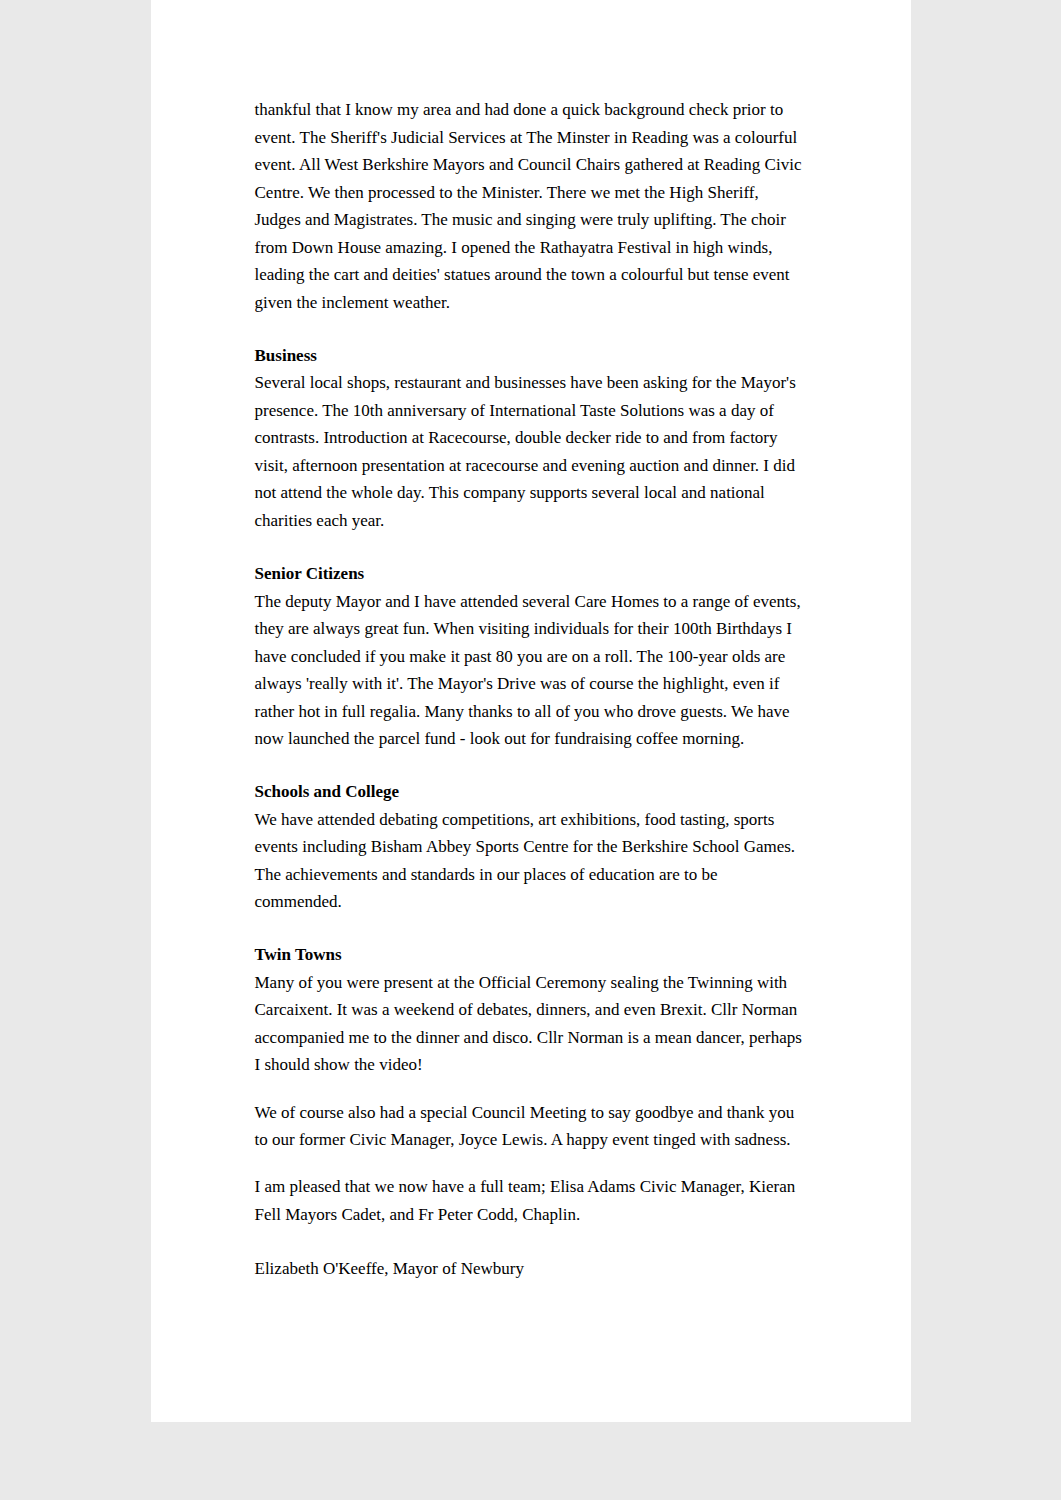thankful that I know my area and had done a quick background check prior to event. The Sheriff's Judicial Services at The Minster in Reading was a colourful event. All West Berkshire Mayors and Council Chairs gathered at Reading Civic Centre. We then processed to the Minister. There we met the High Sheriff, Judges and Magistrates. The music and singing were truly uplifting. The choir from Down House amazing. I opened the Rathayatra Festival in high winds, leading the cart and deities' statues around the town a colourful but tense event given the inclement weather.
Business
Several local shops, restaurant and businesses have been asking for the Mayor's presence. The 10th anniversary of International Taste Solutions was a day of contrasts. Introduction at Racecourse, double decker ride to and from factory visit, afternoon presentation at racecourse and evening auction and dinner. I did not attend the whole day. This company supports several local and national charities each year.
Senior Citizens
The deputy Mayor and I have attended several Care Homes to a range of events, they are always great fun. When visiting individuals for their 100th Birthdays I have concluded if you make it past 80 you are on a roll. The 100-year olds are always 'really with it'. The Mayor's Drive was of course the highlight, even if rather hot in full regalia. Many thanks to all of you who drove guests. We have now launched the parcel fund - look out for fundraising coffee morning.
Schools and College
We have attended debating competitions, art exhibitions, food tasting, sports events including Bisham Abbey Sports Centre for the Berkshire School Games. The achievements and standards in our places of education are to be commended.
Twin Towns
Many of you were present at the Official Ceremony sealing the Twinning with Carcaixent. It was a weekend of debates, dinners, and even Brexit. Cllr Norman accompanied me to the dinner and disco. Cllr Norman is a mean dancer, perhaps I should show the video!
We of course also had a special Council Meeting to say goodbye and thank you to our former Civic Manager, Joyce Lewis. A happy event tinged with sadness.
I am pleased that we now have a full team; Elisa Adams Civic Manager, Kieran Fell Mayors Cadet, and Fr Peter Codd, Chaplin.
Elizabeth O'Keeffe, Mayor of Newbury